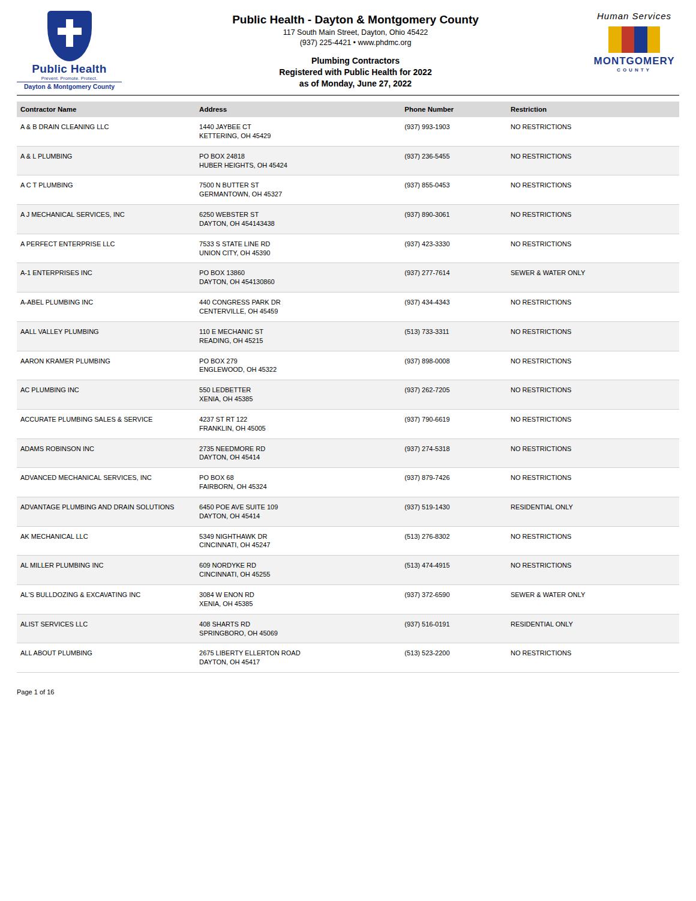Public Health
Prevent. Promote. Protect.
Dayton & Montgomery County
Public Health - Dayton & Montgomery County
117 South Main Street, Dayton, Ohio 45422
(937) 225-4421 • www.phdmc.org
Plumbing Contractors
Registered with Public Health for 2022
as of Monday, June 27, 2022
Human Services
MONTGOMERY
COUNTY
| Contractor Name | Address | Phone Number | Restriction |
| --- | --- | --- | --- |
| A & B DRAIN CLEANING LLC | 1440 JAYBEE CT KETTERING, OH 45429 | (937) 993-1903 | NO RESTRICTIONS |
| A & L PLUMBING | PO BOX 24818 HUBER HEIGHTS, OH 45424 | (937) 236-5455 | NO RESTRICTIONS |
| A C T PLUMBING | 7500 N BUTTER ST GERMANTOWN, OH 45327 | (937) 855-0453 | NO RESTRICTIONS |
| A J MECHANICAL SERVICES, INC | 6250 WEBSTER ST DAYTON, OH 454143438 | (937) 890-3061 | NO RESTRICTIONS |
| A PERFECT ENTERPRISE LLC | 7533 S STATE LINE RD UNION CITY, OH 45390 | (937) 423-3330 | NO RESTRICTIONS |
| A-1 ENTERPRISES INC | PO BOX 13860 DAYTON, OH 454130860 | (937) 277-7614 | SEWER & WATER ONLY |
| A-ABEL PLUMBING INC | 440 CONGRESS PARK DR CENTERVILLE, OH 45459 | (937) 434-4343 | NO RESTRICTIONS |
| AALL VALLEY PLUMBING | 110 E MECHANIC ST READING, OH 45215 | (513) 733-3311 | NO RESTRICTIONS |
| AARON KRAMER PLUMBING | PO BOX 279 ENGLEWOOD, OH 45322 | (937) 898-0008 | NO RESTRICTIONS |
| AC PLUMBING INC | 550 LEDBETTER XENIA, OH 45385 | (937) 262-7205 | NO RESTRICTIONS |
| ACCURATE PLUMBING SALES & SERVICE | 4237 ST RT 122 FRANKLIN, OH 45005 | (937) 790-6619 | NO RESTRICTIONS |
| ADAMS ROBINSON INC | 2735 NEEDMORE RD DAYTON, OH 45414 | (937) 274-5318 | NO RESTRICTIONS |
| ADVANCED MECHANICAL SERVICES, INC | PO BOX 68 FAIRBORN, OH 45324 | (937) 879-7426 | NO RESTRICTIONS |
| ADVANTAGE PLUMBING AND DRAIN SOLUTIONS | 6450 POE AVE SUITE 109 DAYTON, OH 45414 | (937) 519-1430 | RESIDENTIAL ONLY |
| AK MECHANICAL LLC | 5349 NIGHTHAWK DR CINCINNATI, OH 45247 | (513) 276-8302 | NO RESTRICTIONS |
| AL MILLER PLUMBING INC | 609 NORDYKE RD CINCINNATI, OH 45255 | (513) 474-4915 | NO RESTRICTIONS |
| AL'S BULLDOZING & EXCAVATING INC | 3084 W ENON RD XENIA, OH 45385 | (937) 372-6590 | SEWER & WATER ONLY |
| ALIST SERVICES LLC | 408 SHARTS RD SPRINGBORO, OH 45069 | (937) 516-0191 | RESIDENTIAL ONLY |
| ALL ABOUT PLUMBING | 2675 LIBERTY ELLERTON ROAD DAYTON, OH 45417 | (513) 523-2200 | NO RESTRICTIONS |
Page 1 of 16